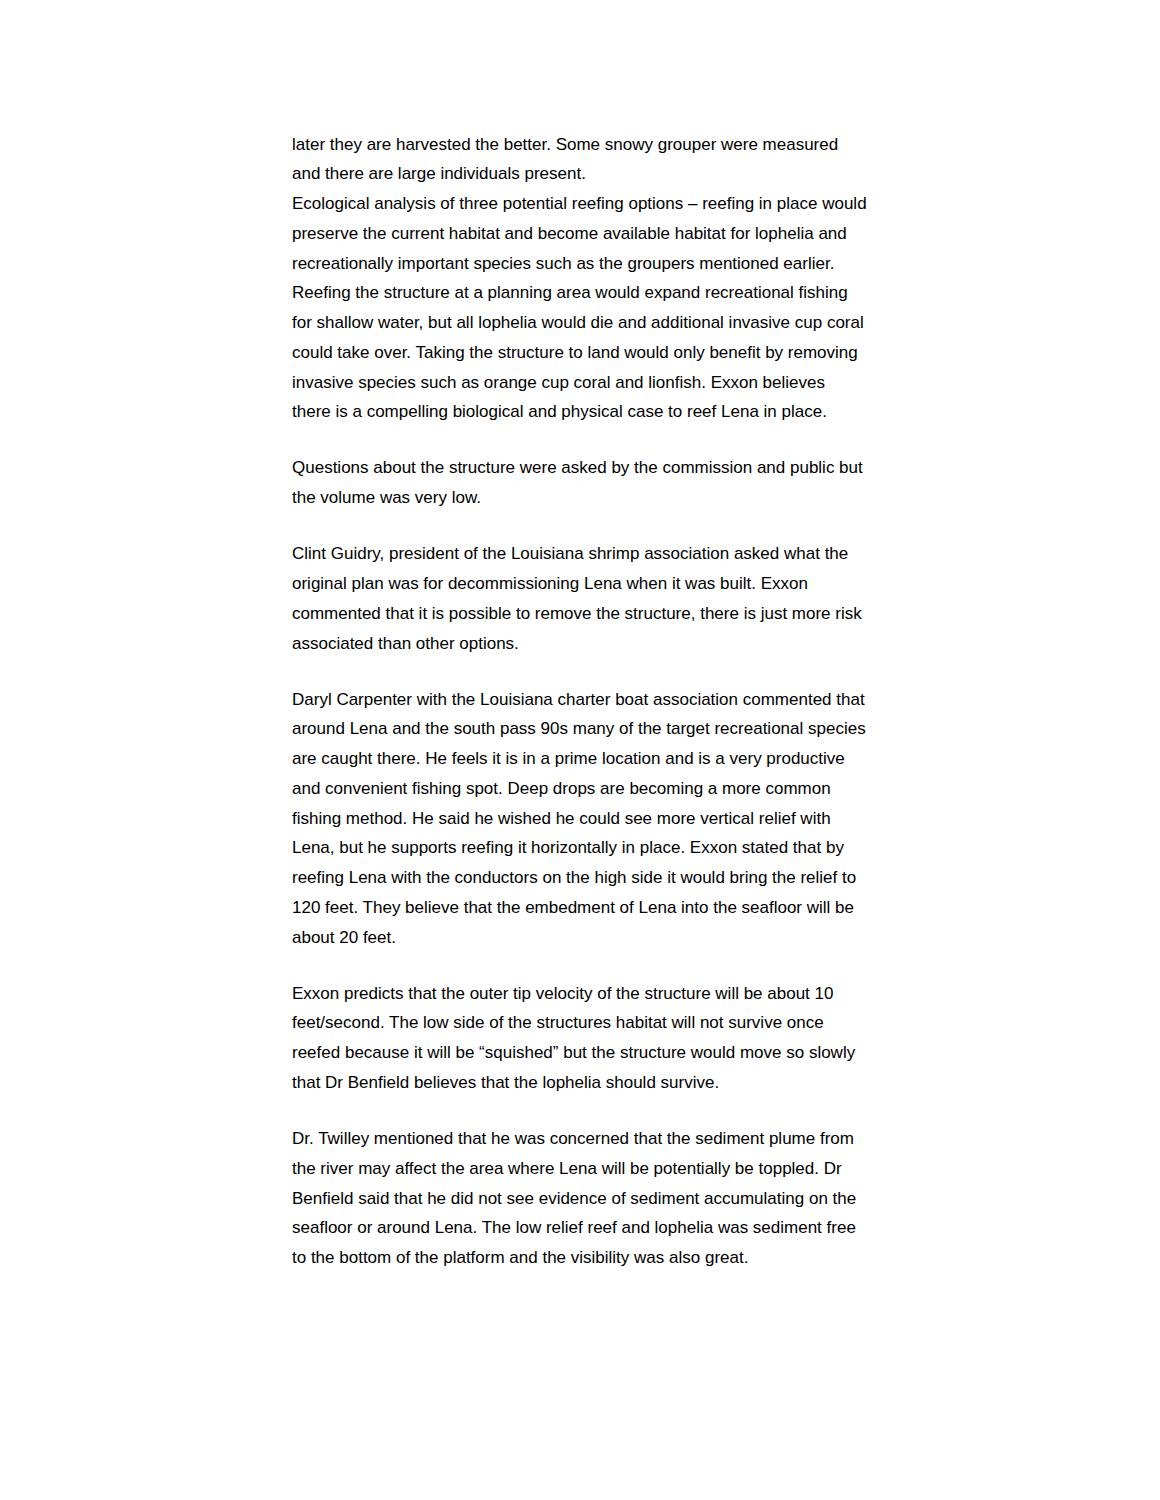later they are harvested the better. Some snowy grouper were measured and there are large individuals present.
Ecological analysis of three potential reefing options – reefing in place would preserve the current habitat and become available habitat for lophelia and recreationally important species such as the groupers mentioned earlier. Reefing the structure at a planning area would expand recreational fishing for shallow water, but all lophelia would die and additional invasive cup coral could take over. Taking the structure to land would only benefit by removing invasive species such as orange cup coral and lionfish. Exxon believes there is a compelling biological and physical case to reef Lena in place.
Questions about the structure were asked by the commission and public but the volume was very low.
Clint Guidry, president of the Louisiana shrimp association asked what the original plan was for decommissioning Lena when it was built. Exxon commented that it is possible to remove the structure, there is just more risk associated than other options.
Daryl Carpenter with the Louisiana charter boat association commented that around Lena and the south pass 90s many of the target recreational species are caught there. He feels it is in a prime location and is a very productive and convenient fishing spot. Deep drops are becoming a more common fishing method. He said he wished he could see more vertical relief with Lena, but he supports reefing it horizontally in place. Exxon stated that by reefing Lena with the conductors on the high side it would bring the relief to 120 feet. They believe that the embedment of Lena into the seafloor will be about 20 feet.
Exxon predicts that the outer tip velocity of the structure will be about 10 feet/second. The low side of the structures habitat will not survive once reefed because it will be “squished” but the structure would move so slowly that Dr Benfield believes that the lophelia should survive.
Dr. Twilley mentioned that he was concerned that the sediment plume from the river may affect the area where Lena will be potentially be toppled. Dr Benfield said that he did not see evidence of sediment accumulating on the seafloor or around Lena. The low relief reef and lophelia was sediment free to the bottom of the platform and the visibility was also great.